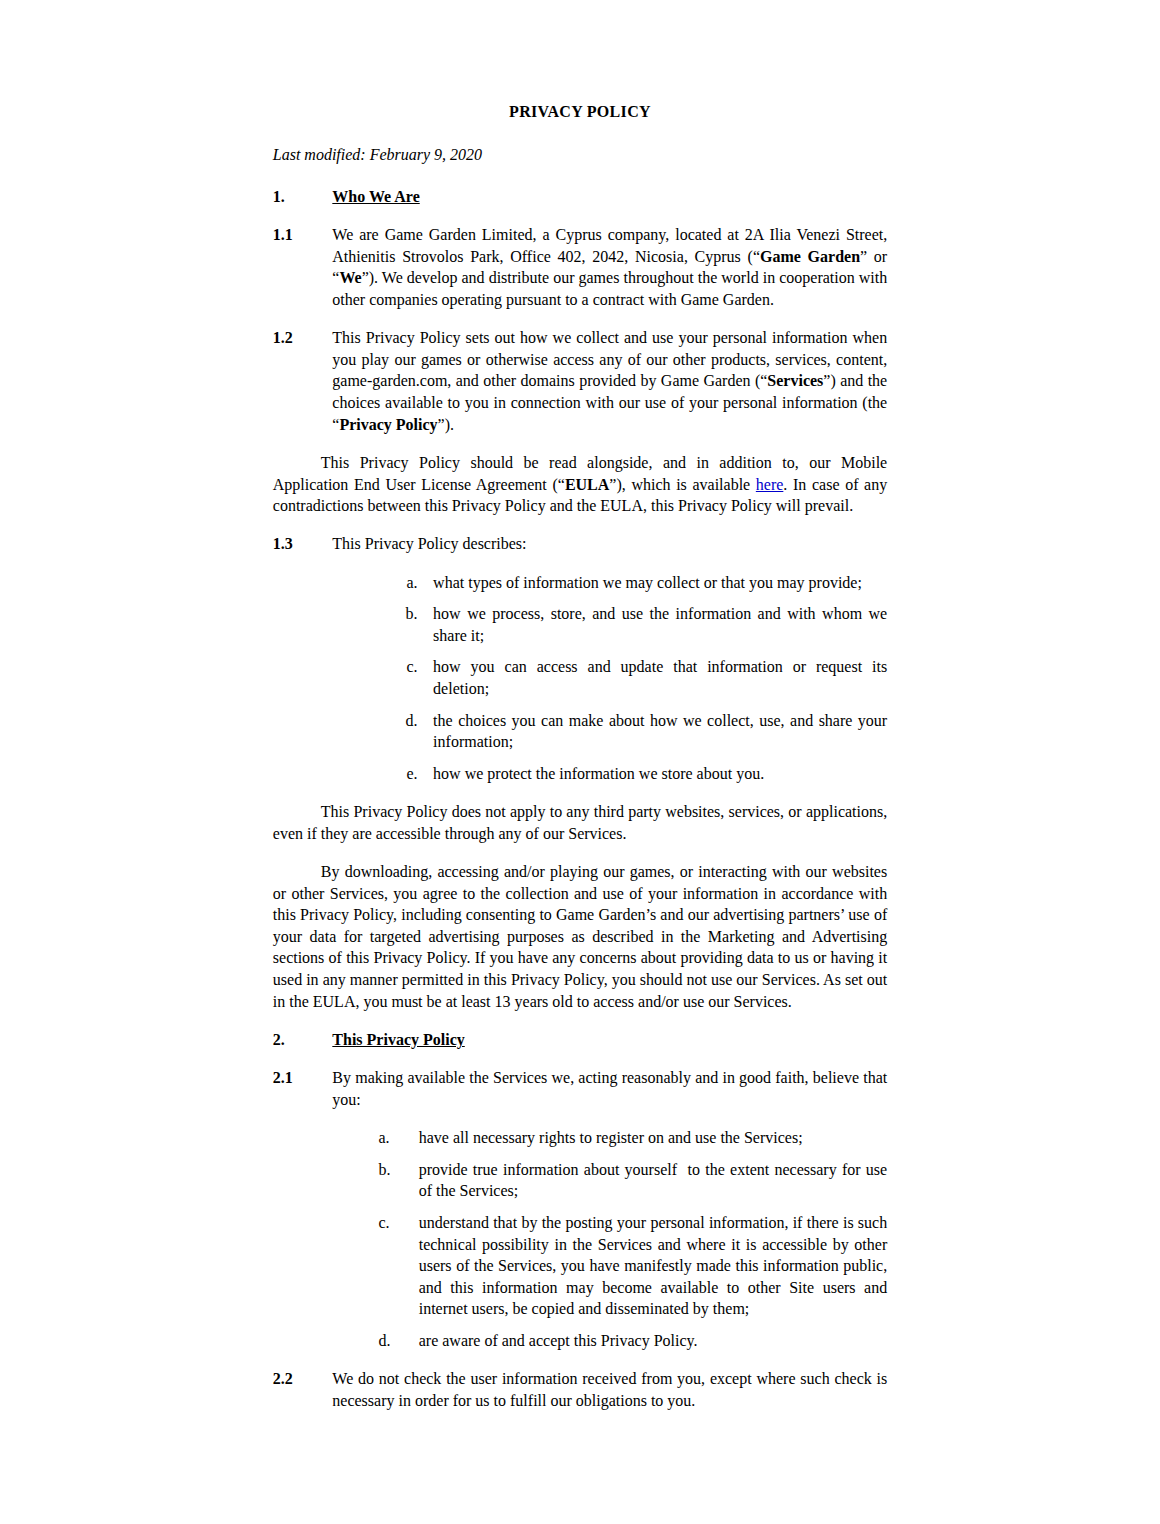Privacy Policy
Last modified: February 9, 2020
1.
Who We Are
1.1
We are Game Garden Limited, a Cyprus company, located at 2A Ilia Venezi Street, Athienitis Strovolos Park, Office 402, 2042, Nicosia, Cyprus (“Game Garden” or “We”). We develop and distribute our games throughout the world in cooperation with other companies operating pursuant to a contract with Game Garden.
1.2
This Privacy Policy sets out how we collect and use your personal information when you play our games or otherwise access any of our other products, services, content, game-garden.com, and other domains provided by Game Garden (“Services”) and the choices available to you in connection with our use of your personal information (the “Privacy Policy”).
This Privacy Policy should be read alongside, and in addition to, our Mobile Application End User License Agreement (“EULA”), which is available here. In case of any contradictions between this Privacy Policy and the EULA, this Privacy Policy will prevail.
1.3
This Privacy Policy describes:
what types of information we may collect or that you may provide;
how we process, store, and use the information and with whom we share it;
how you can access and update that information or request its deletion;
the choices you can make about how we collect, use, and share your information;
how we protect the information we store about you.
This Privacy Policy does not apply to any third party websites, services, or applications, even if they are accessible through any of our Services.
By downloading, accessing and/or playing our games, or interacting with our websites or other Services, you agree to the collection and use of your information in accordance with this Privacy Policy, including consenting to Game Garden’s and our advertising partners’ use of your data for targeted advertising purposes as described in the Marketing and Advertising sections of this Privacy Policy. If you have any concerns about providing data to us or having it used in any manner permitted in this Privacy Policy, you should not use our Services. As set out in the EULA, you must be at least 13 years old to access and/or use our Services.
2.
This Privacy Policy
2.1
By making available the Services we, acting reasonably and in good faith, believe that you:
a.
have all necessary rights to register on and use the Services;
b.
provide true information about yourself to the extent necessary for use of the Services;
c.
understand that by the posting your personal information, if there is such technical possibility in the Services and where it is accessible by other users of the Services, you have manifestly made this information public, and this information may become available to other Site users and internet users, be copied and disseminated by them;
d.
are aware of and accept this Privacy Policy.
2.2
We do not check the user information received from you, except where such check is necessary in order for us to fulfill our obligations to you.